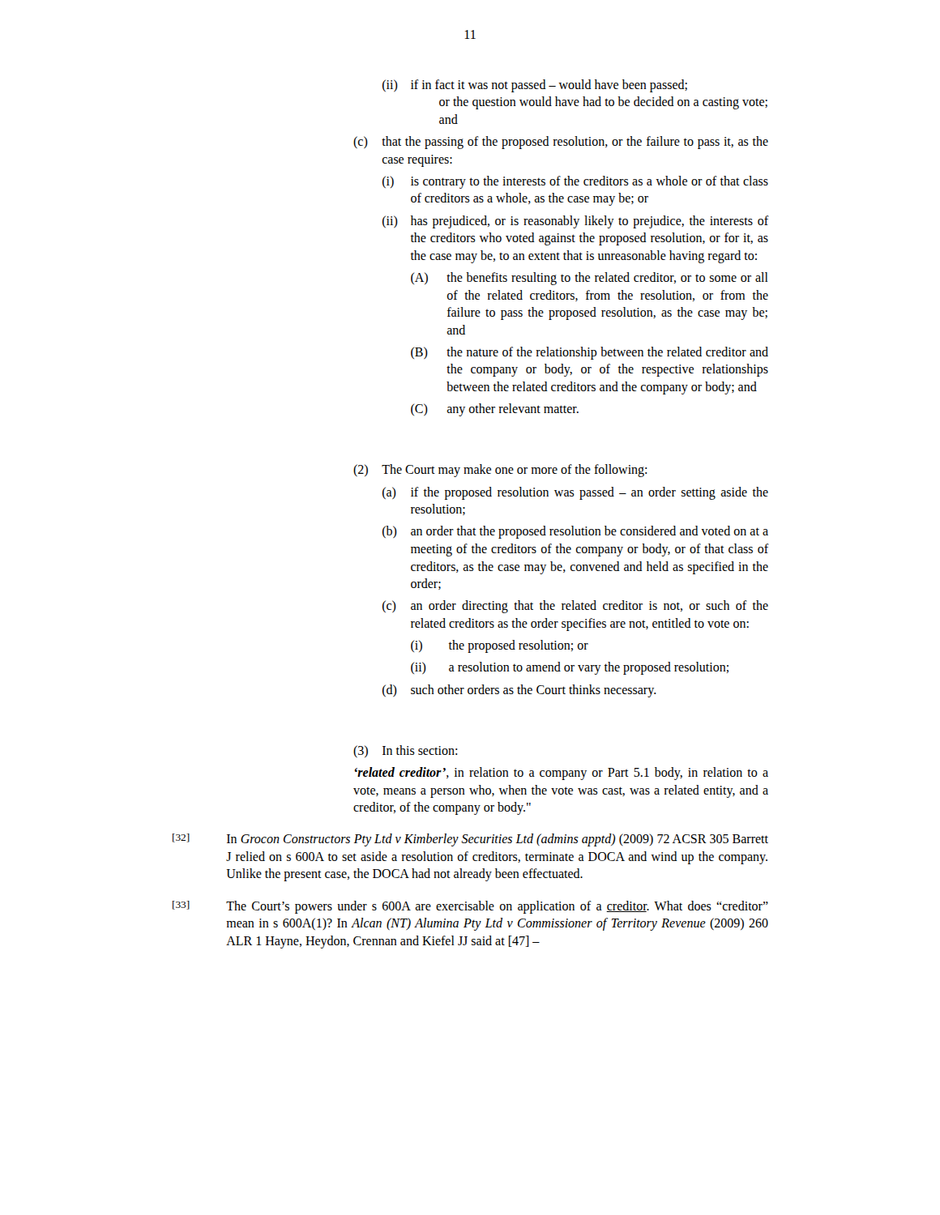11
(ii) if in fact it was not passed – would have been passed;
or the question would have had to be decided on a casting vote; and
(c) that the passing of the proposed resolution, or the failure to pass it, as the case requires:
(i) is contrary to the interests of the creditors as a whole or of that class of creditors as a whole, as the case may be; or
(ii) has prejudiced, or is reasonably likely to prejudice, the interests of the creditors who voted against the proposed resolution, or for it, as the case may be, to an extent that is unreasonable having regard to:
(A) the benefits resulting to the related creditor, or to some or all of the related creditors, from the resolution, or from the failure to pass the proposed resolution, as the case may be; and
(B) the nature of the relationship between the related creditor and the company or body, or of the respective relationships between the related creditors and the company or body; and
(C) any other relevant matter.
(2) The Court may make one or more of the following:
(a) if the proposed resolution was passed – an order setting aside the resolution;
(b) an order that the proposed resolution be considered and voted on at a meeting of the creditors of the company or body, or of that class of creditors, as the case may be, convened and held as specified in the order;
(c) an order directing that the related creditor is not, or such of the related creditors as the order specifies are not, entitled to vote on:
(i) the proposed resolution; or
(ii) a resolution to amend or vary the proposed resolution;
(d) such other orders as the Court thinks necessary.
(3) In this section:
‘related creditor’, in relation to a company or Part 5.1 body, in relation to a vote, means a person who, when the vote was cast, was a related entity, and a creditor, of the company or body."
[32] In Grocon Constructors Pty Ltd v Kimberley Securities Ltd (admins apptd) (2009) 72 ACSR 305 Barrett J relied on s 600A to set aside a resolution of creditors, terminate a DOCA and wind up the company. Unlike the present case, the DOCA had not already been effectuated.
[33] The Court’s powers under s 600A are exercisable on application of a creditor. What does “creditor” mean in s 600A(1)? In Alcan (NT) Alumina Pty Ltd v Commissioner of Territory Revenue (2009) 260 ALR 1 Hayne, Heydon, Crennan and Kiefel JJ said at [47] –